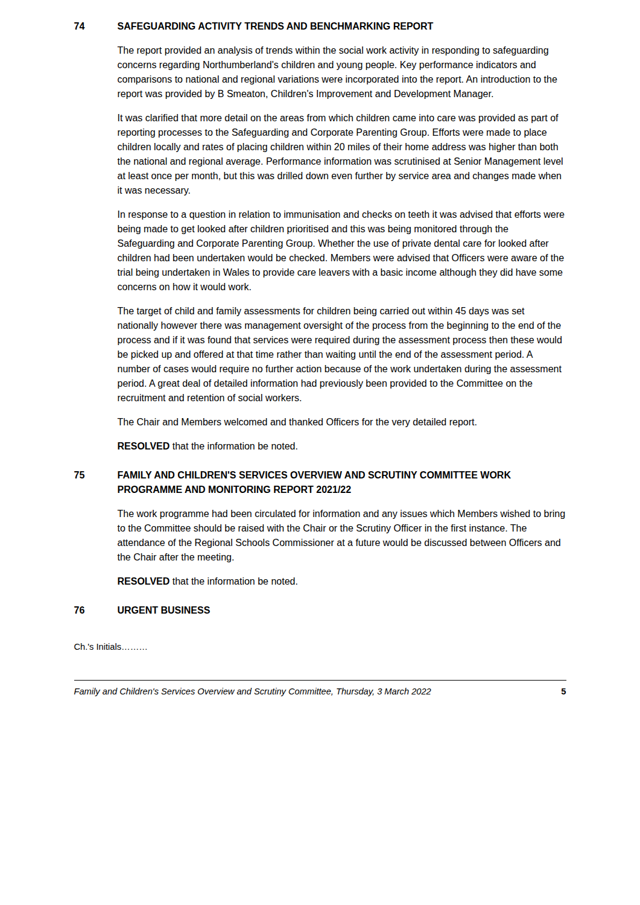74
Safeguarding Activity Trends and Benchmarking Report
The report provided an analysis of trends within the social work activity in responding to safeguarding concerns regarding Northumberland's children and young people. Key performance indicators and comparisons to national and regional variations were incorporated into the report. An introduction to the report was provided by B Smeaton, Children's Improvement and Development Manager.
It was clarified that more detail on the areas from which children came into care was provided as part of reporting processes to the Safeguarding and Corporate Parenting Group. Efforts were made to place children locally and rates of placing children within 20 miles of their home address was higher than both the national and regional average. Performance information was scrutinised at Senior Management level at least once per month, but this was drilled down even further by service area and changes made when it was necessary.
In response to a question in relation to immunisation and checks on teeth it was advised that efforts were being made to get looked after children prioritised and this was being monitored through the Safeguarding and Corporate Parenting Group. Whether the use of private dental care for looked after children had been undertaken would be checked. Members were advised that Officers were aware of the trial being undertaken in Wales to provide care leavers with a basic income although they did have some concerns on how it would work.
The target of child and family assessments for children being carried out within 45 days was set nationally however there was management oversight of the process from the beginning to the end of the process and if it was found that services were required during the assessment process then these would be picked up and offered at that time rather than waiting until the end of the assessment period. A number of cases would require no further action because of the work undertaken during the assessment period. A great deal of detailed information had previously been provided to the Committee on the recruitment and retention of social workers.
The Chair and Members welcomed and thanked Officers for the very detailed report.
RESOLVED that the information be noted.
75
Family and Children's Services Overview and Scrutiny Committee Work Programme and Monitoring Report 2021/22
The work programme had been circulated for information and any issues which Members wished to bring to the Committee should be raised with the Chair or the Scrutiny Officer in the first instance. The attendance of the Regional Schools Commissioner at a future would be discussed between Officers and the Chair after the meeting.
RESOLVED that the information be noted.
76
Urgent Business
Ch.'s Initials………
Family and Children's Services Overview and Scrutiny Committee, Thursday, 3 March 2022 5